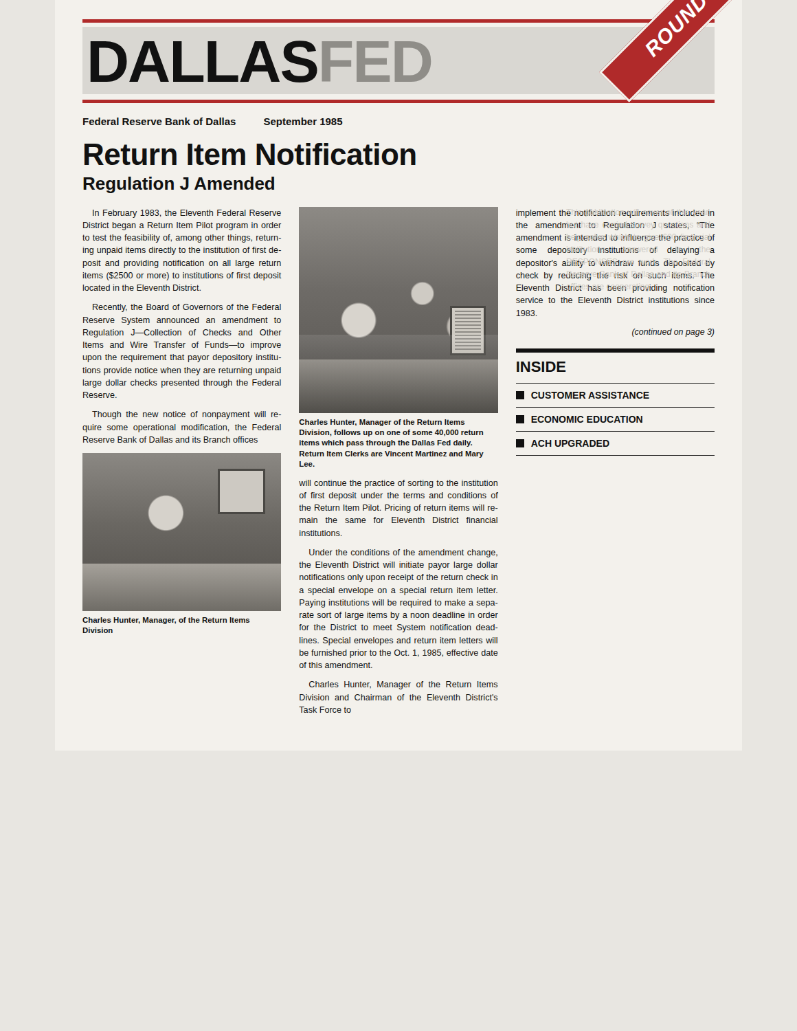DALLAS FED
ROUNDUP
Federal Reserve Bank of Dallas September 1985
Return Item Notification
Regulation J Amended
This publication will cover of this year, but have carried survey questions and help solve which to give 600 financial institutions answered to the RESPONSES are work. The Federal Reserve Bank of Dallas and its Branch offices are cooperating.
In February 1983, the Eleventh Federal Reserve District began a Return Item Pilot program in order to test the feasibility of, among other things, returning unpaid items directly to the institution of first deposit and providing notification on all large return items ($2500 or more) to institutions of first deposit located in the Eleventh District.
Recently, the Board of Governors of the Federal Reserve System announced an amendment to Regulation J—Collection of Checks and Other Items and Wire Transfer of Funds—to improve upon the requirement that payor depository institutions provide notice when they are returning unpaid large dollar checks presented through the Federal Reserve.
Though the new notice of nonpayment will require some operational modification, the Federal Reserve Bank of Dallas and its Branch offices
Charles Hunter, Manager, of the Return Items Division
Charles Hunter, Manager of the Return Items Division, follows up on one of some 40,000 return items which pass through the Dallas Fed daily. Return Item Clerks are Vincent Martinez and Mary Lee.
will continue the practice of sorting to the institution of first deposit under the terms and conditions of the Return Item Pilot. Pricing of return items will remain the same for Eleventh District financial institutions.
Under the conditions of the amendment change, the Eleventh District will initiate payor large dollar notifications only upon receipt of the return check in a special envelope on a special return item letter. Paying institutions will be required to make a separate sort of large items by a noon deadline in order for the District to meet System notification deadlines. Special envelopes and return item letters will be furnished prior to the Oct. 1, 1985, effective date of this amendment.
Charles Hunter, Manager of the Return Items Division and Chairman of the Eleventh District's Task Force to
implement the notification requirements included in the amendment to Regulation J states, “The amendment is intended to influence the practice of some depository institutions of delaying a depositor's ability to withdraw funds deposited by check by reducing the risk on such items. The Eleventh District has been providing notification service to the Eleventh District institutions since 1983.
(continued on page 3)
INSIDE
CUSTOMER ASSISTANCE
ECONOMIC EDUCATION
ACH UPGRADED